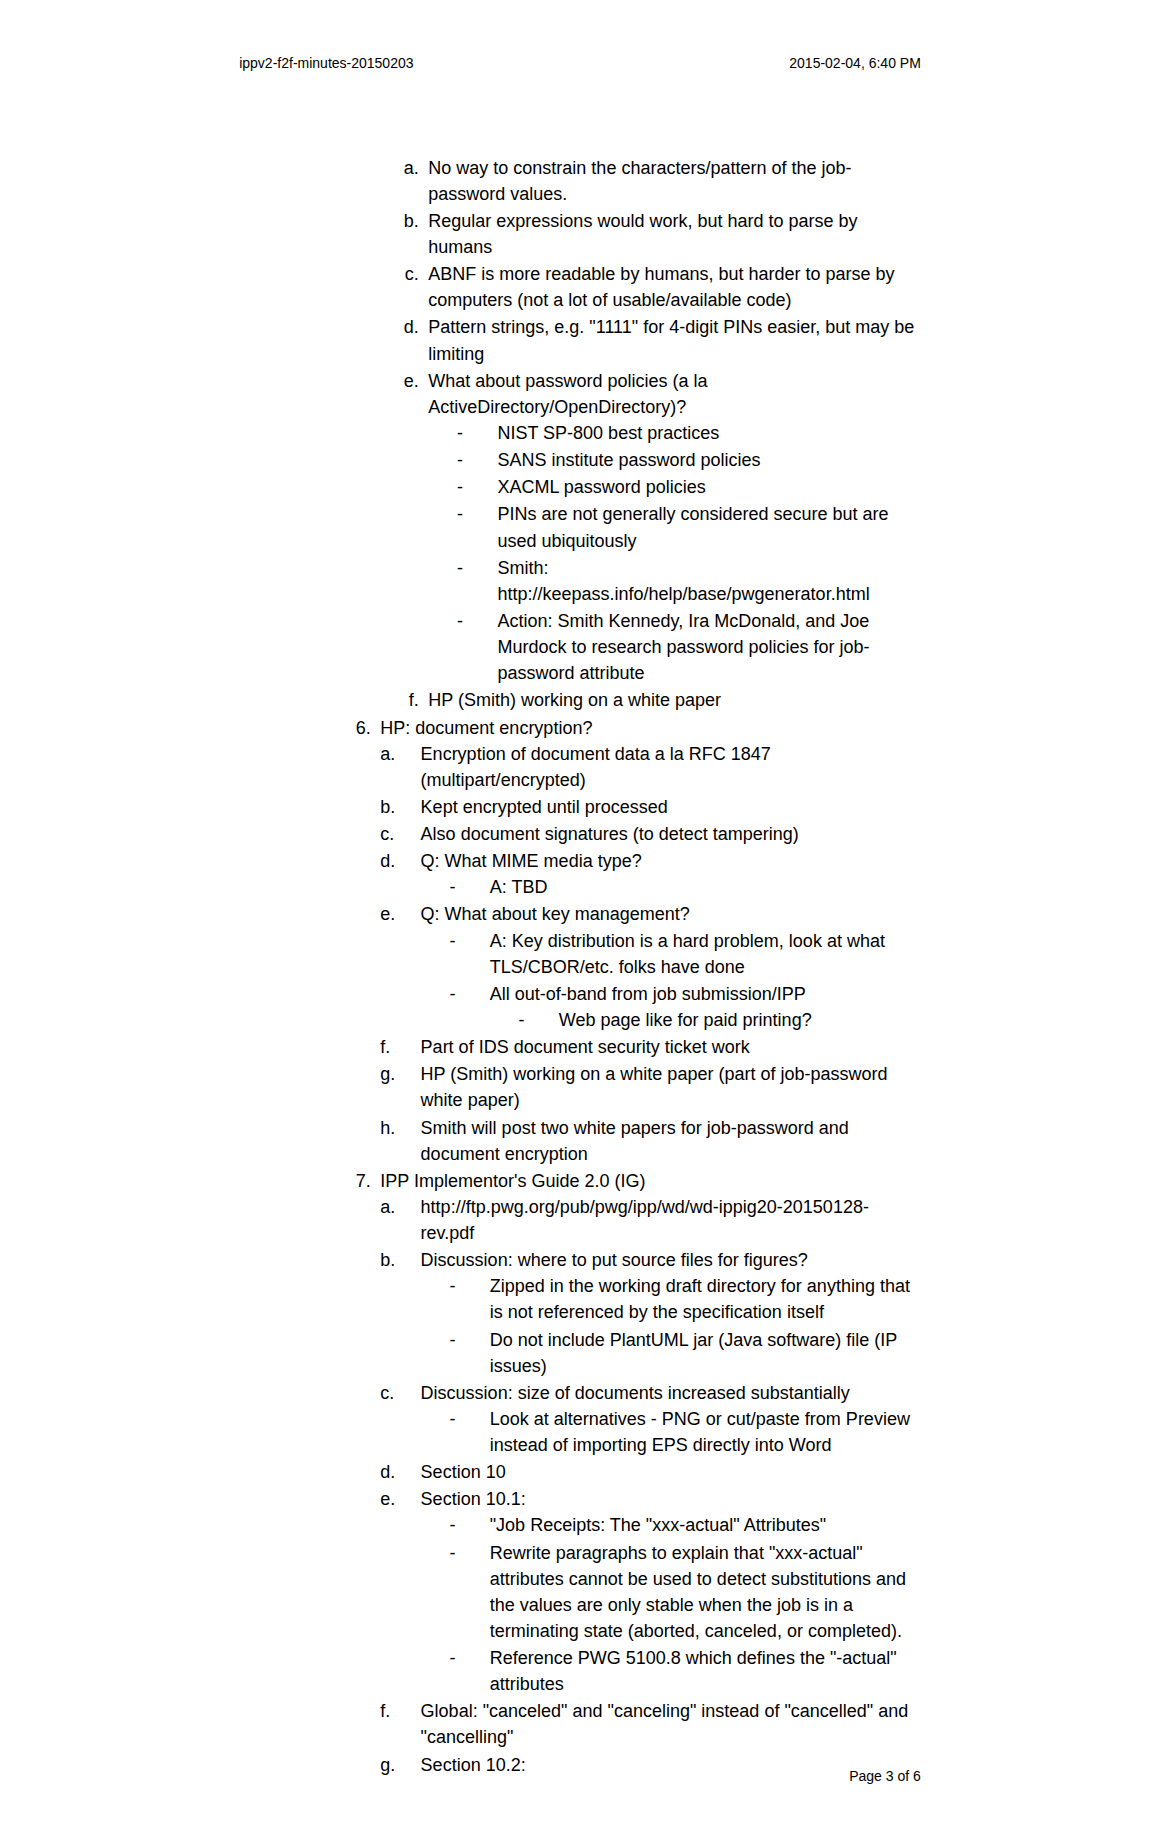ippv2-f2f-minutes-20150203 2015-02-04, 6:40 PM
a. No way to constrain the characters/pattern of the job-password values.
b. Regular expressions would work, but hard to parse by humans
c. ABNF is more readable by humans, but harder to parse by computers (not a lot of usable/available code)
d. Pattern strings, e.g. "1111" for 4-digit PINs easier, but may be limiting
e. What about password policies (a la ActiveDirectory/OpenDirectory)?
-NIST SP-800 best practices
-SANS institute password policies
-XACML password policies
-PINs are not generally considered secure but are used ubiquitously
-Smith: http://keepass.info/help/base/pwgenerator.html
-Action: Smith Kennedy, Ira McDonald, and Joe Murdock to research password policies for job-password attribute
f. HP (Smith) working on a white paper
6. HP: document encryption?
a. Encryption of document data a la RFC 1847 (multipart/encrypted)
b. Kept encrypted until processed
c. Also document signatures (to detect tampering)
d. Q: What MIME media type?
-A: TBD
e. Q: What about key management?
-A: Key distribution is a hard problem, look at what TLS/CBOR/etc. folks have done
-All out-of-band from job submission/IPP
-Web page like for paid printing?
f. Part of IDS document security ticket work
g. HP (Smith) working on a white paper (part of job-password white paper)
h. Smith will post two white papers for job-password and document encryption
7. IPP Implementor's Guide 2.0 (IG)
a. http://ftp.pwg.org/pub/pwg/ipp/wd/wd-ippig20-20150128-rev.pdf
b. Discussion: where to put source files for figures?
-Zipped in the working draft directory for anything that is not referenced by the specification itself
-Do not include PlantUML jar (Java software) file (IP issues)
c. Discussion: size of documents increased substantially
-Look at alternatives - PNG or cut/paste from Preview instead of importing EPS directly into Word
d. Section 10
e. Section 10.1:
-"Job Receipts: The "xxx-actual" Attributes"
-Rewrite paragraphs to explain that "xxx-actual" attributes cannot be used to detect substitutions and the values are only stable when the job is in a terminating state (aborted, canceled, or completed).
-Reference PWG 5100.8 which defines the "-actual" attributes
f. Global: "canceled" and "canceling" instead of "cancelled" and "cancelling"
g. Section 10.2:
Page 3 of 6